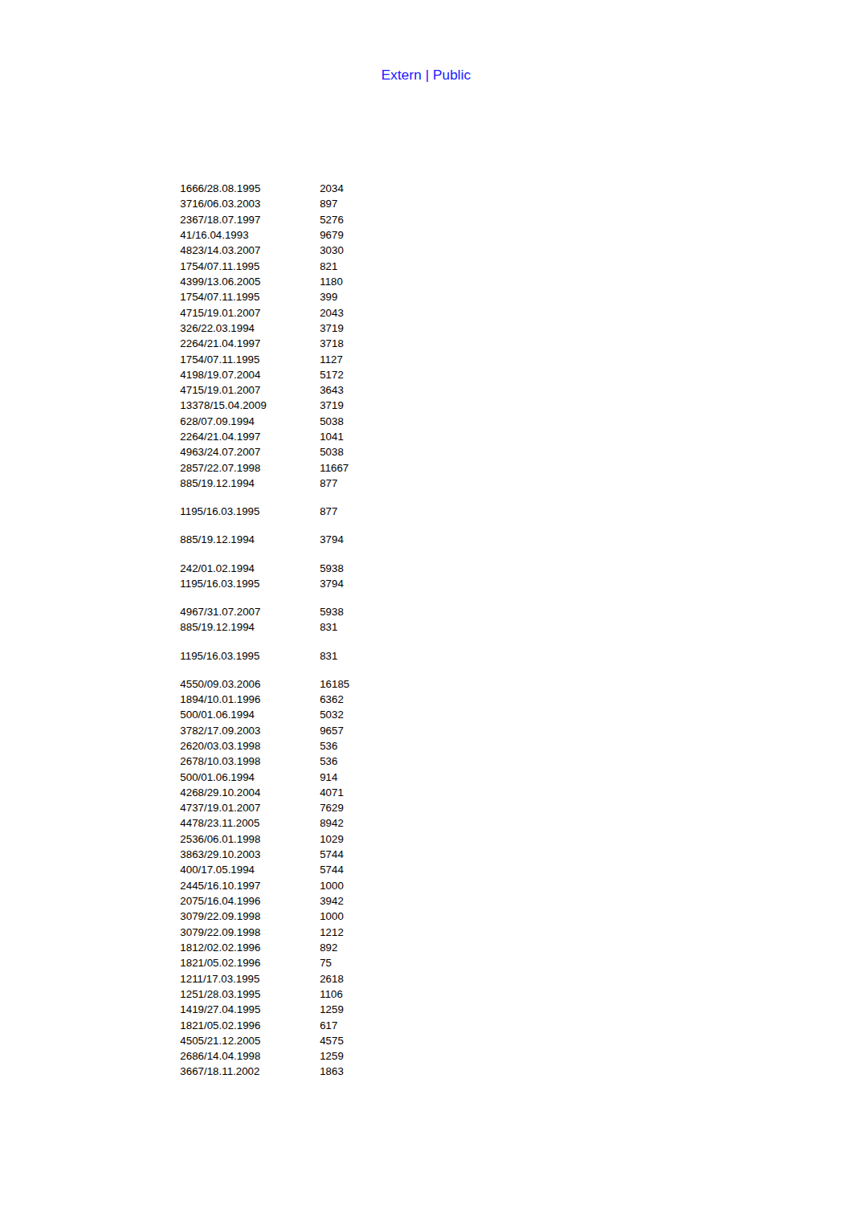Extern | Public
| 1666/28.08.1995 | 2034 |
| 3716/06.03.2003 | 897 |
| 2367/18.07.1997 | 5276 |
| 41/16.04.1993 | 9679 |
| 4823/14.03.2007 | 3030 |
| 1754/07.11.1995 | 821 |
| 4399/13.06.2005 | 1180 |
| 1754/07.11.1995 | 399 |
| 4715/19.01.2007 | 2043 |
| 326/22.03.1994 | 3719 |
| 2264/21.04.1997 | 3718 |
| 1754/07.11.1995 | 1127 |
| 4198/19.07.2004 | 5172 |
| 4715/19.01.2007 | 3643 |
| 13378/15.04.2009 | 3719 |
| 628/07.09.1994 | 5038 |
| 2264/21.04.1997 | 1041 |
| 4963/24.07.2007 | 5038 |
| 2857/22.07.1998 | 11667 |
| 885/19.12.1994 | 877 |
| 1195/16.03.1995 | 877 |
| 885/19.12.1994 | 3794 |
| 242/01.02.1994 | 5938 |
| 1195/16.03.1995 | 3794 |
| 4967/31.07.2007 | 5938 |
| 885/19.12.1994 | 831 |
| 1195/16.03.1995 | 831 |
| 4550/09.03.2006 | 16185 |
| 1894/10.01.1996 | 6362 |
| 500/01.06.1994 | 5032 |
| 3782/17.09.2003 | 9657 |
| 2620/03.03.1998 | 536 |
| 2678/10.03.1998 | 536 |
| 500/01.06.1994 | 914 |
| 4268/29.10.2004 | 4071 |
| 4737/19.01.2007 | 7629 |
| 4478/23.11.2005 | 8942 |
| 2536/06.01.1998 | 1029 |
| 3863/29.10.2003 | 5744 |
| 400/17.05.1994 | 5744 |
| 2445/16.10.1997 | 1000 |
| 2075/16.04.1996 | 3942 |
| 3079/22.09.1998 | 1000 |
| 3079/22.09.1998 | 1212 |
| 1812/02.02.1996 | 892 |
| 1821/05.02.1996 | 75 |
| 1211/17.03.1995 | 2618 |
| 1251/28.03.1995 | 1106 |
| 1419/27.04.1995 | 1259 |
| 1821/05.02.1996 | 617 |
| 4505/21.12.2005 | 4575 |
| 2686/14.04.1998 | 1259 |
| 3667/18.11.2002 | 1863 |